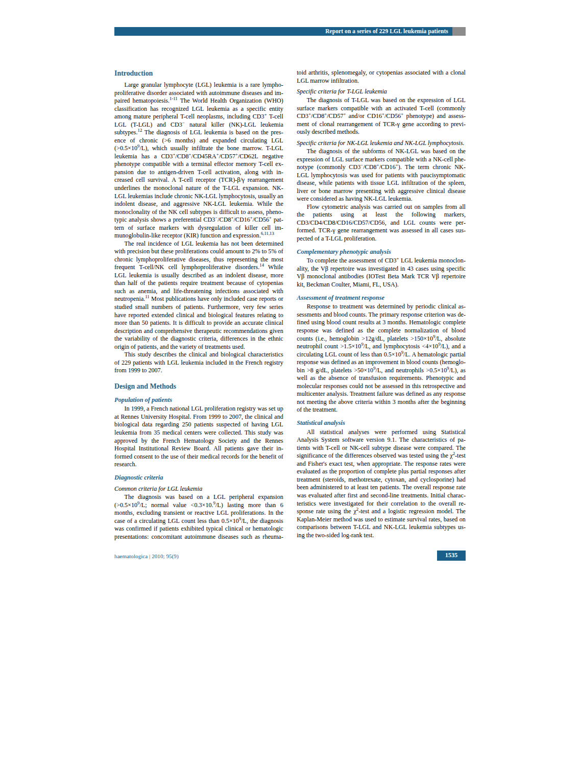Report on a series of 229 LGL leukemia patients
Introduction
Large granular lymphocyte (LGL) leukemia is a rare lymphoproliferative disorder associated with autoimmune diseases and impaired hematopoiesis.1-11 The World Health Organization (WHO) classification has recognized LGL leukemia as a specific entity among mature peripheral T-cell neoplasms, including CD3+ T-cell LGL (T-LGL) and CD3− natural killer (NK)-LGL leukemia subtypes.12 The diagnosis of LGL leukemia is based on the presence of chronic (>6 months) and expanded circulating LGL (>0.5×109/L), which usually infiltrate the bone marrow. T-LGL leukemia has a CD3+/CD8+/CD45RA+/CD57+/CD62L negative phenotype compatible with a terminal effector memory T-cell expansion due to antigen-driven T-cell activation, along with increased cell survival. A T-cell receptor (TCR)-β/γ rearrangement underlines the monoclonal nature of the T-LGL expansion. NK-LGL leukemias include chronic NK-LGL lymphocytosis, usually an indolent disease, and aggressive NK-LGL leukemia. While the monoclonality of the NK cell subtypes is difficult to assess, phenotypic analysis shows a preferential CD3−/CD8+/CD16+/CD56+ pattern of surface markers with dysregulation of killer cell immunoglobulin-like receptor (KIR) function and expression.6,11,13
The real incidence of LGL leukemia has not been determined with precision but these proliferations could amount to 2% to 5% of chronic lymphoproliferative diseases, thus representing the most frequent T-cell/NK cell lymphoproliferative disorders.14 While LGL leukemia is usually described as an indolent disease, more than half of the patients require treatment because of cytopenias such as anemia, and life-threatening infections associated with neutropenia.11 Most publications have only included case reports or studied small numbers of patients. Furthermore, very few series have reported extended clinical and biological features relating to more than 50 patients. It is difficult to provide an accurate clinical description and comprehensive therapeutic recommendations given the variability of the diagnostic criteria, differences in the ethnic origin of patients, and the variety of treatments used.
This study describes the clinical and biological characteristics of 229 patients with LGL leukemia included in the French registry from 1999 to 2007.
Design and Methods
Population of patients
In 1999, a French national LGL proliferation registry was set up at Rennes University Hospital. From 1999 to 2007, the clinical and biological data regarding 250 patients suspected of having LGL leukemia from 35 medical centers were collected. This study was approved by the French Hematology Society and the Rennes Hospital Institutional Review Board. All patients gave their informed consent to the use of their medical records for the benefit of research.
Diagnostic criteria
Common criteria for LGL leukemia
The diagnosis was based on a LGL peripheral expansion (>0.5×109/L; normal value <0.3×10.9/L) lasting more than 6 months, excluding transient or reactive LGL proliferations. In the case of a circulating LGL count less than 0.5×109/L, the diagnosis was confirmed if patients exhibited typical clinical or hematologic presentations: concomitant autoimmune diseases such as rheumatoid arthritis, splenomegaly, or cytopenias associated with a clonal LGL marrow infiltration.
Specific criteria for T-LGL leukemia
The diagnosis of T-LGL was based on the expression of LGL surface markers compatible with an activated T-cell (commonly CD3+/CD8+/CD57+ and/or CD16+/CD56+ phenotype) and assessment of clonal rearrangement of TCR-γ gene according to previously described methods.
Specific criteria for NK-LGL leukemia and NK-LGL lymphocytosis.
The diagnosis of the subforms of NK-LGL was based on the expression of LGL surface markers compatible with a NK-cell phenotype (commonly CD3−/CD8+/CD16+). The term chronic NK-LGL lymphocytosis was used for patients with paucisymptomatic disease, while patients with tissue LGL infiltration of the spleen, liver or bone marrow presenting with aggressive clinical disease were considered as having NK-LGL leukemia.
Flow cytometric analysis was carried out on samples from all the patients using at least the following markers, CD3/CD4/CD8/CD16/CD57/CD56, and LGL counts were performed. TCR-γ gene rearrangement was assessed in all cases suspected of a T-LGL proliferation.
Complementary phenotypic analysis
To complete the assessment of CD3+ LGL leukemia monoclonality, the Vβ repertoire was investigated in 43 cases using specific Vβ monoclonal antibodies (IOTest Beta Mark TCR Vβ repertoire kit, Beckman Coulter, Miami, FL, USA).
Assessment of treatment response
Response to treatment was determined by periodic clinical assessments and blood counts. The primary response criterion was defined using blood count results at 3 months. Hematologic complete response was defined as the complete normalization of blood counts (i.e., hemoglobin >12g/dL, platelets >150×109/L, absolute neutrophil count >1.5×109/L, and lymphocytosis <4×109/L), and a circulating LGL count of less than 0.5×109/L. A hematologic partial response was defined as an improvement in blood counts (hemoglobin >8 g/dL, platelets >50×109/L, and neutrophils >0.5×109/L), as well as the absence of transfusion requirements. Phenotypic and molecular responses could not be assessed in this retrospective and multicenter analysis. Treatment failure was defined as any response not meeting the above criteria within 3 months after the beginning of the treatment.
Statistical analysis
All statistical analyses were performed using Statistical Analysis System software version 9.1. The characteristics of patients with T-cell or NK-cell subtype disease were compared. The significance of the differences observed was tested using the χ2-test and Fisher's exact test, when appropriate. The response rates were evaluated as the proportion of complete plus partial responses after treatment (steroids, methotrexate, cytoxan, and cyclosporine) had been administered to at least ten patients. The overall response rate was evaluated after first and second-line treatments. Initial characteristics were investigated for their correlation to the overall response rate using the χ2-test and a logistic regression model. The Kaplan-Meier method was used to estimate survival rates, based on comparisons between T-LGL and NK-LGL leukemia subtypes using the two-sided log-rank test.
haematologica | 2010; 95(9)
1535